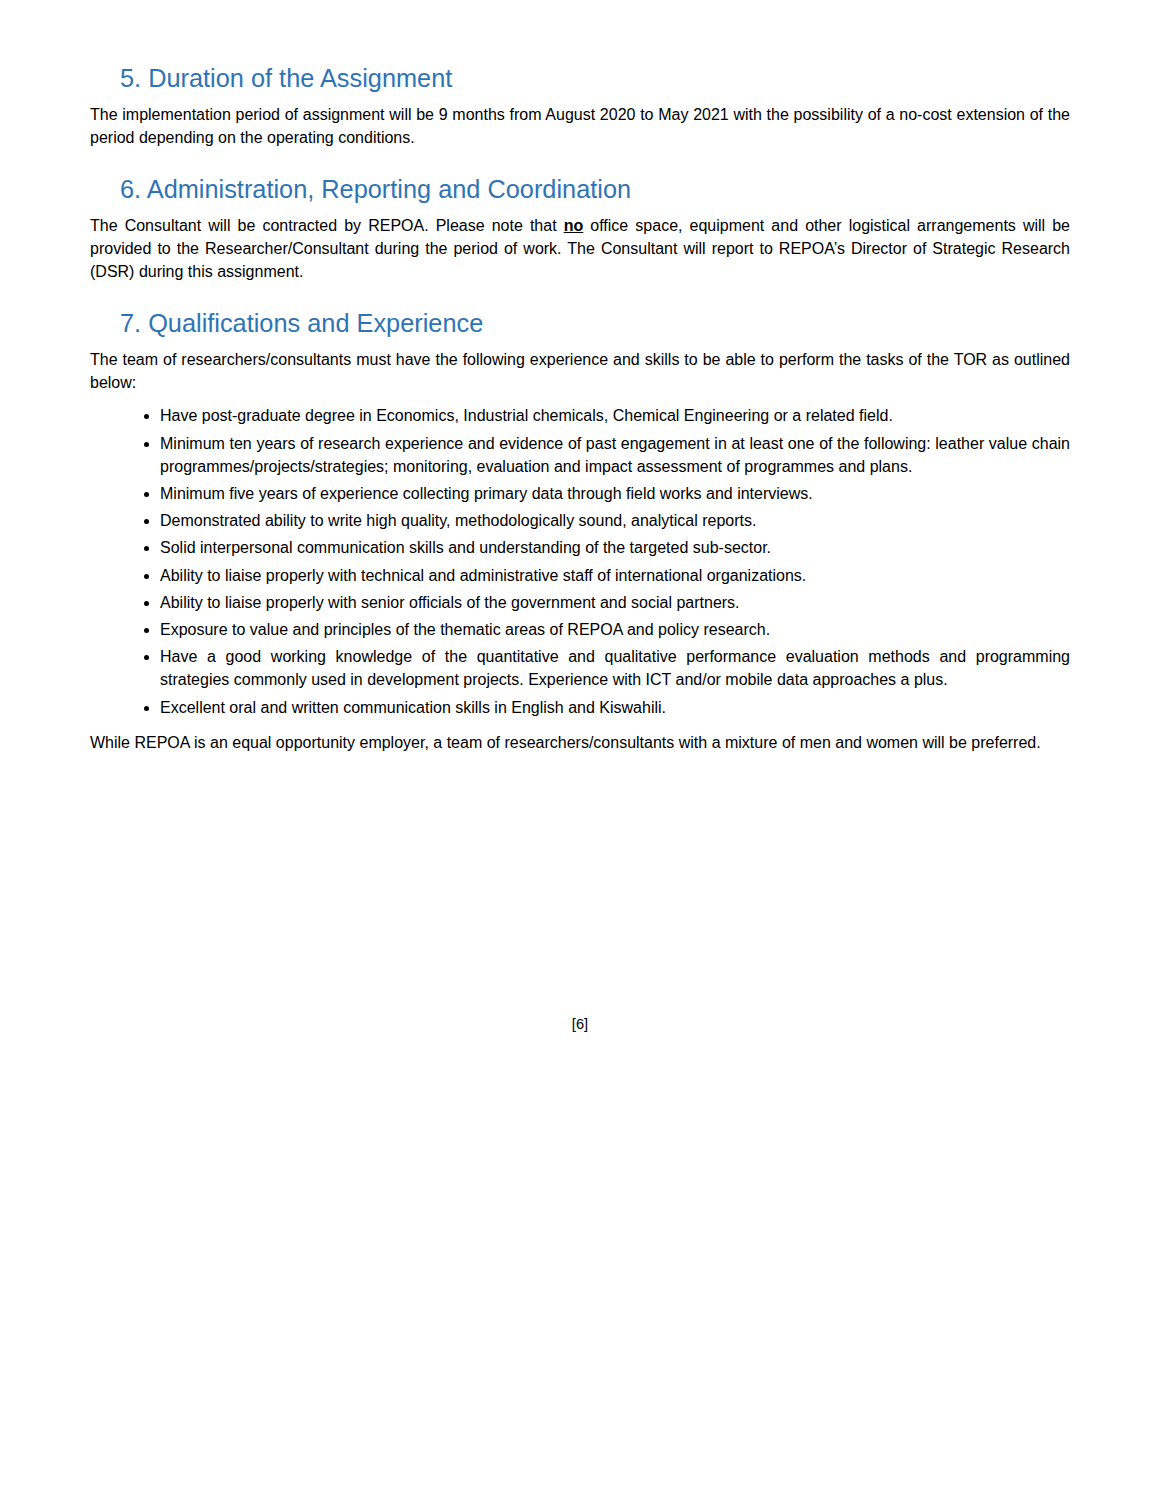5. Duration of the Assignment
The implementation period of assignment will be 9 months from August 2020 to May 2021 with the possibility of a no-cost extension of the period depending on the operating conditions.
6. Administration, Reporting and Coordination
The Consultant will be contracted by REPOA. Please note that no office space, equipment and other logistical arrangements will be provided to the Researcher/Consultant during the period of work. The Consultant will report to REPOA’s Director of Strategic Research (DSR) during this assignment.
7. Qualifications and Experience
The team of researchers/consultants must have the following experience and skills to be able to perform the tasks of the TOR as outlined below:
Have post-graduate degree in Economics, Industrial chemicals, Chemical Engineering or a related field.
Minimum ten years of research experience and evidence of past engagement in at least one of the following: leather value chain programmes/projects/strategies; monitoring, evaluation and impact assessment of programmes and plans.
Minimum five years of experience collecting primary data through field works and interviews.
Demonstrated ability to write high quality, methodologically sound, analytical reports.
Solid interpersonal communication skills and understanding of the targeted sub-sector.
Ability to liaise properly with technical and administrative staff of international organizations.
Ability to liaise properly with senior officials of the government and social partners.
Exposure to value and principles of the thematic areas of REPOA and policy research.
Have a good working knowledge of the quantitative and qualitative performance evaluation methods and programming strategies commonly used in development projects. Experience with ICT and/or mobile data approaches a plus.
Excellent oral and written communication skills in English and Kiswahili.
While REPOA is an equal opportunity employer, a team of researchers/consultants with a mixture of men and women will be preferred.
[6]